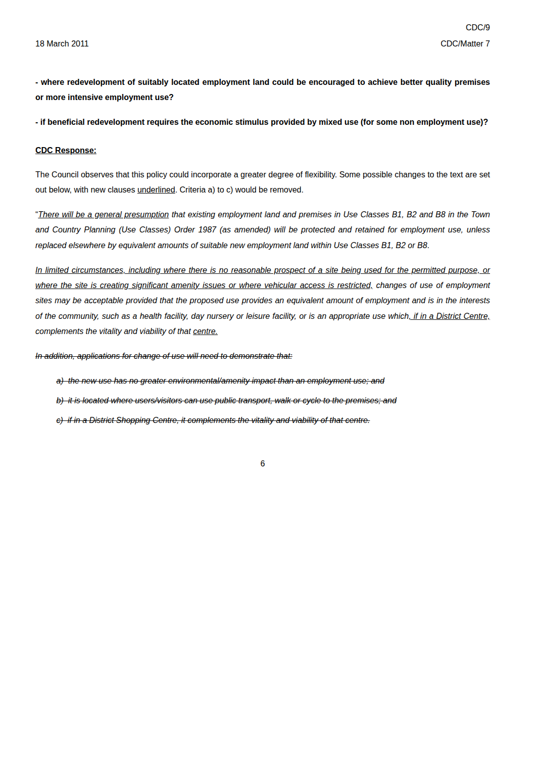CDC/9
18 March 2011 CDC/Matter 7
- where redevelopment of suitably located employment land could be encouraged to achieve better quality premises or more intensive employment use?
- if beneficial redevelopment requires the economic stimulus provided by mixed use (for some non employment use)?
CDC Response:
The Council observes that this policy could incorporate a greater degree of flexibility. Some possible changes to the text are set out below, with new clauses underlined. Criteria a) to c) would be removed.
“There will be a general presumption that existing employment land and premises in Use Classes B1, B2 and B8 in the Town and Country Planning (Use Classes) Order 1987 (as amended) will be protected and retained for employment use, unless replaced elsewhere by equivalent amounts of suitable new employment land within Use Classes B1, B2 or B8.
In limited circumstances, including where there is no reasonable prospect of a site being used for the permitted purpose, or where the site is creating significant amenity issues or where vehicular access is restricted, changes of use of employment sites may be acceptable provided that the proposed use provides an equivalent amount of employment and is in the interests of the community, such as a health facility, day nursery or leisure facility, or is an appropriate use which, if in a District Centre, complements the vitality and viability of that centre.
In addition, applications for change of use will need to demonstrate that:
a) the new use has no greater environmental/amenity impact than an employment use; and
b) it is located where users/visitors can use public transport, walk or cycle to the premises; and
c) if in a District Shopping Centre, it complements the vitality and viability of that centre.
6